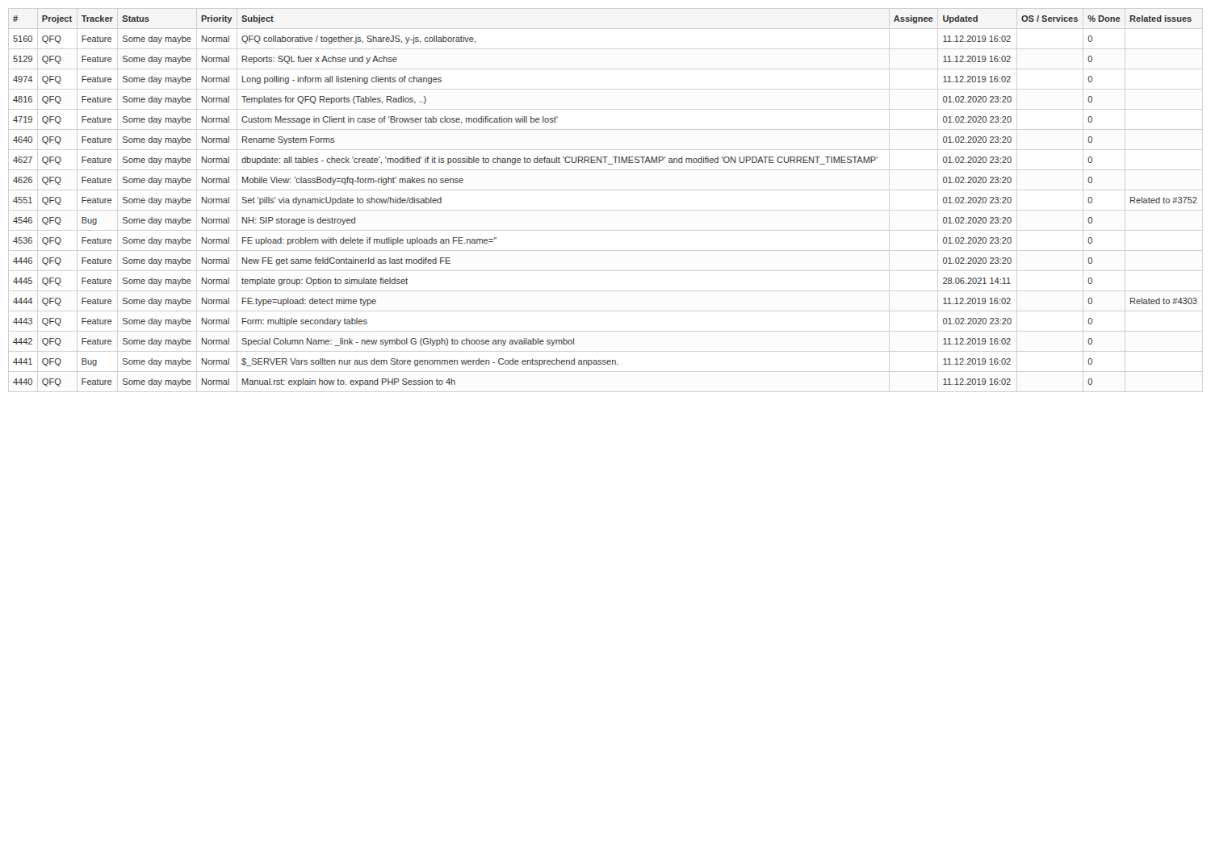| # | Project | Tracker | Status | Priority | Subject | Assignee | Updated | OS / Services | % Done | Related issues |
| --- | --- | --- | --- | --- | --- | --- | --- | --- | --- | --- |
| 5160 | QFQ | Feature | Some day maybe | Normal | QFQ collaborative / together.js, ShareJS, y-js, collaborative, | | 11.12.2019 16:02 | | 0 | |
| 5129 | QFQ | Feature | Some day maybe | Normal | Reports: SQL fuer x Achse und y Achse | | 11.12.2019 16:02 | | 0 | |
| 4974 | QFQ | Feature | Some day maybe | Normal | Long polling - inform all listening clients of changes | | 11.12.2019 16:02 | | 0 | |
| 4816 | QFQ | Feature | Some day maybe | Normal | Templates for QFQ Reports (Tables, Radios, ..) | | 01.02.2020 23:20 | | 0 | |
| 4719 | QFQ | Feature | Some day maybe | Normal | Custom Message in Client in case of 'Browser tab close, modification will be lost' | | 01.02.2020 23:20 | | 0 | |
| 4640 | QFQ | Feature | Some day maybe | Normal | Rename System Forms | | 01.02.2020 23:20 | | 0 | |
| 4627 | QFQ | Feature | Some day maybe | Normal | dbupdate: all tables - check 'create', 'modified' if it is possible to change to default 'CURRENT_TIMESTAMP' and modified 'ON UPDATE CURRENT_TIMESTAMP' | | 01.02.2020 23:20 | | 0 | |
| 4626 | QFQ | Feature | Some day maybe | Normal | Mobile View: 'classBody=qfq-form-right' makes no sense | | 01.02.2020 23:20 | | 0 | |
| 4551 | QFQ | Feature | Some day maybe | Normal | Set 'pills' via dynamicUpdate to show/hide/disabled | | 01.02.2020 23:20 | | 0 | Related to #3752 |
| 4546 | QFQ | Bug | Some day maybe | Normal | NH: SIP storage is destroyed | | 01.02.2020 23:20 | | 0 | |
| 4536 | QFQ | Feature | Some day maybe | Normal | FE upload: problem with delete if mutliple uploads an FE.name=" | | 01.02.2020 23:20 | | 0 | |
| 4446 | QFQ | Feature | Some day maybe | Normal | New FE get same feldContainerId as last modifed FE | | 01.02.2020 23:20 | | 0 | |
| 4445 | QFQ | Feature | Some day maybe | Normal | template group: Option to simulate fieldset | | 28.06.2021 14:11 | | 0 | |
| 4444 | QFQ | Feature | Some day maybe | Normal | FE.type=upload: detect mime type | | 11.12.2019 16:02 | | 0 | Related to #4303 |
| 4443 | QFQ | Feature | Some day maybe | Normal | Form: multiple secondary tables | | 01.02.2020 23:20 | | 0 | |
| 4442 | QFQ | Feature | Some day maybe | Normal | Special Column Name: _link - new symbol G (Glyph) to choose any available symbol | | 11.12.2019 16:02 | | 0 | |
| 4441 | QFQ | Bug | Some day maybe | Normal | $_SERVER Vars sollten nur aus dem Store genommen werden - Code entsprechend anpassen. | | 11.12.2019 16:02 | | 0 | |
| 4440 | QFQ | Feature | Some day maybe | Normal | Manual.rst: explain how to. expand PHP Session to 4h | | 11.12.2019 16:02 | | 0 | |